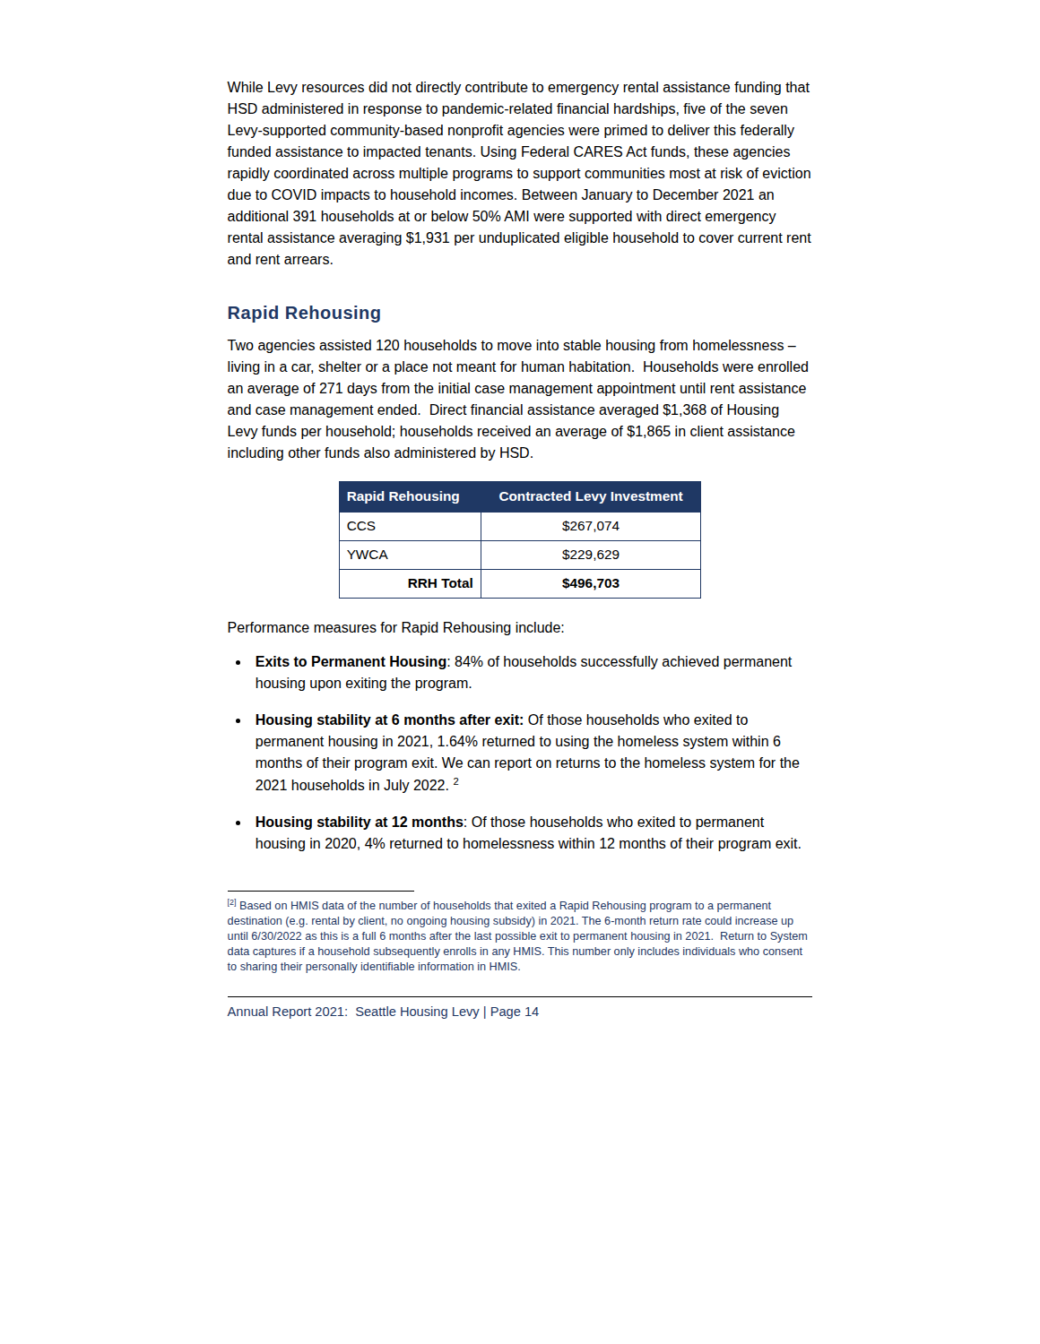While Levy resources did not directly contribute to emergency rental assistance funding that HSD administered in response to pandemic-related financial hardships, five of the seven Levy-supported community-based nonprofit agencies were primed to deliver this federally funded assistance to impacted tenants. Using Federal CARES Act funds, these agencies rapidly coordinated across multiple programs to support communities most at risk of eviction due to COVID impacts to household incomes. Between January to December 2021 an additional 391 households at or below 50% AMI were supported with direct emergency rental assistance averaging $1,931 per unduplicated eligible household to cover current rent and rent arrears.
Rapid Rehousing
Two agencies assisted 120 households to move into stable housing from homelessness – living in a car, shelter or a place not meant for human habitation. Households were enrolled an average of 271 days from the initial case management appointment until rent assistance and case management ended. Direct financial assistance averaged $1,368 of Housing Levy funds per household; households received an average of $1,865 in client assistance including other funds also administered by HSD.
| Rapid Rehousing | Contracted Levy Investment |
| --- | --- |
| CCS | $267,074 |
| YWCA | $229,629 |
| RRH Total | $496,703 |
Performance measures for Rapid Rehousing include:
Exits to Permanent Housing: 84% of households successfully achieved permanent housing upon exiting the program.
Housing stability at 6 months after exit: Of those households who exited to permanent housing in 2021, 1.64% returned to using the homeless system within 6 months of their program exit. We can report on returns to the homeless system for the 2021 households in July 2022. 2
Housing stability at 12 months: Of those households who exited to permanent housing in 2020, 4% returned to homelessness within 12 months of their program exit.
[2] Based on HMIS data of the number of households that exited a Rapid Rehousing program to a permanent destination (e.g. rental by client, no ongoing housing subsidy) in 2021. The 6-month return rate could increase up until 6/30/2022 as this is a full 6 months after the last possible exit to permanent housing in 2021. Return to System data captures if a household subsequently enrolls in any HMIS. This number only includes individuals who consent to sharing their personally identifiable information in HMIS.
Annual Report 2021: Seattle Housing Levy | Page 14